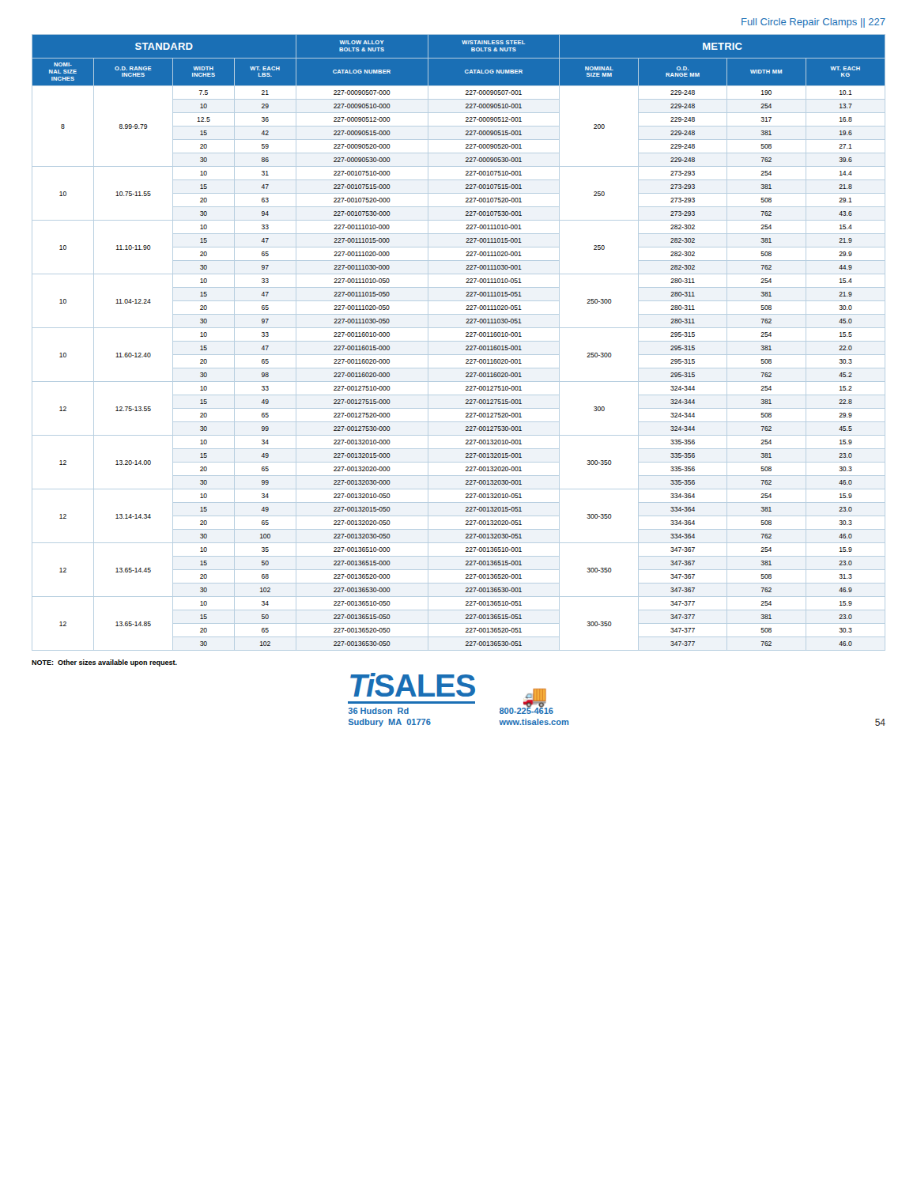Full Circle Repair Clamps || 227
| STANDARD | W/LOW ALLOY BOLTS & NUTS | W/STAINLESS STEEL BOLTS & NUTS | METRIC |
| --- | --- | --- | --- |
| NOMI- NAL SIZE INCHES | O.D. RANGE INCHES | WIDTH INCHES | WT. EACH LBS. | CATALOG NUMBER | CATALOG NUMBER | NOMINAL SIZE MM | O.D. RANGE MM | WIDTH MM | WT. EACH KG |
| 8 | 8.99-9.79 | 7.5 | 21 | 227-00090507-000 | 227-00090507-001 | 200 | 229-248 | 190 | 10.1 |
| 10 | 29 | 227-00090510-000 | 227-00090510-001 | 229-248 | 254 | 13.7 |
| 12.5 | 36 | 227-00090512-000 | 227-00090512-001 | 229-248 | 317 | 16.8 |
| 15 | 42 | 227-00090515-000 | 227-00090515-001 | 229-248 | 381 | 19.6 |
| 20 | 59 | 227-00090520-000 | 227-00090520-001 | 229-248 | 508 | 27.1 |
| 30 | 86 | 227-00090530-000 | 227-00090530-001 | 229-248 | 762 | 39.6 |
| 10 | 10.75-11.55 | 10 | 31 | 227-00107510-000 | 227-00107510-001 | 250 | 273-293 | 254 | 14.4 |
| 15 | 47 | 227-00107515-000 | 227-00107515-001 | 273-293 | 381 | 21.8 |
| 20 | 63 | 227-00107520-000 | 227-00107520-001 | 273-293 | 508 | 29.1 |
| 30 | 94 | 227-00107530-000 | 227-00107530-001 | 273-293 | 762 | 43.6 |
| 10 | 11.10-11.90 | 10 | 33 | 227-00111010-000 | 227-00111010-001 | 250 | 282-302 | 254 | 15.4 |
| 15 | 47 | 227-00111015-000 | 227-00111015-001 | 282-302 | 381 | 21.9 |
| 20 | 65 | 227-00111020-000 | 227-00111020-001 | 282-302 | 508 | 29.9 |
| 30 | 97 | 227-00111030-000 | 227-00111030-001 | 282-302 | 762 | 44.9 |
| 10 | 11.04-12.24 | 10 | 33 | 227-00111010-050 | 227-00111010-051 | 250-300 | 280-311 | 254 | 15.4 |
| 15 | 47 | 227-00111015-050 | 227-00111015-051 | 280-311 | 381 | 21.9 |
| 20 | 65 | 227-00111020-050 | 227-00111020-051 | 280-311 | 508 | 30.0 |
| 30 | 97 | 227-00111030-050 | 227-00111030-051 | 280-311 | 762 | 45.0 |
| 10 | 11.60-12.40 | 10 | 33 | 227-00116010-000 | 227-00116010-001 | 250-300 | 295-315 | 254 | 15.5 |
| 15 | 47 | 227-00116015-000 | 227-00116015-001 | 295-315 | 381 | 22.0 |
| 20 | 65 | 227-00116020-000 | 227-00116020-001 | 295-315 | 508 | 30.3 |
| 30 | 98 | 227-00116020-000 | 227-00116020-001 | 295-315 | 762 | 45.2 |
| 12 | 12.75-13.55 | 10 | 33 | 227-00127510-000 | 227-00127510-001 | 300 | 324-344 | 254 | 15.2 |
| 15 | 49 | 227-00127515-000 | 227-00127515-001 | 324-344 | 381 | 22.8 |
| 20 | 65 | 227-00127520-000 | 227-00127520-001 | 324-344 | 508 | 29.9 |
| 30 | 99 | 227-00127530-000 | 227-00127530-001 | 324-344 | 762 | 45.5 |
| 12 | 13.20-14.00 | 10 | 34 | 227-00132010-000 | 227-00132010-001 | 300-350 | 335-356 | 254 | 15.9 |
| 15 | 49 | 227-00132015-000 | 227-00132015-001 | 335-356 | 381 | 23.0 |
| 20 | 65 | 227-00132020-000 | 227-00132020-001 | 335-356 | 508 | 30.3 |
| 30 | 99 | 227-00132030-000 | 227-00132030-001 | 335-356 | 762 | 46.0 |
| 12 | 13.14-14.34 | 10 | 34 | 227-00132010-050 | 227-00132010-051 | 300-350 | 334-364 | 254 | 15.9 |
| 15 | 49 | 227-00132015-050 | 227-00132015-051 | 334-364 | 381 | 23.0 |
| 20 | 65 | 227-00132020-050 | 227-00132020-051 | 334-364 | 508 | 30.3 |
| 30 | 100 | 227-00132030-050 | 227-00132030-051 | 334-364 | 762 | 46.0 |
| 12 | 13.65-14.45 | 10 | 35 | 227-00136510-000 | 227-00136510-001 | 300-350 | 347-367 | 254 | 15.9 |
| 15 | 50 | 227-00136515-000 | 227-00136515-001 | 347-367 | 381 | 23.0 |
| 20 | 68 | 227-00136520-000 | 227-00136520-001 | 347-367 | 508 | 31.3 |
| 30 | 102 | 227-00136530-000 | 227-00136530-001 | 347-367 | 762 | 46.9 |
| 12 | 13.65-14.85 | 10 | 34 | 227-00136510-050 | 227-00136510-051 | 300-350 | 347-377 | 254 | 15.9 |
| 15 | 50 | 227-00136515-050 | 227-00136515-051 | 347-377 | 381 | 23.0 |
| 20 | 65 | 227-00136520-050 | 227-00136520-051 | 347-377 | 508 | 30.3 |
| 30 | 102 | 227-00136530-050 | 227-00136530-051 | 347-377 | 762 | 46.0 |
NOTE: Other sizes available upon request.
Ti SALES
36 Hudson Rd
Sudbury MA 01776
🚚
800-225-4616
www.tisales.com
54